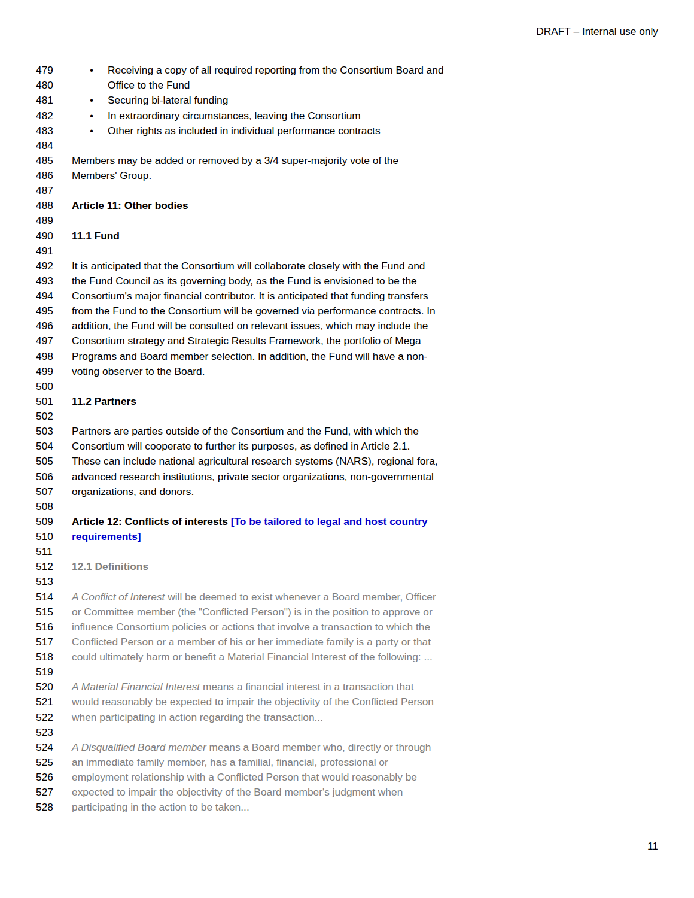DRAFT – Internal use only
479
Receiving a copy of all required reporting from the Consortium Board and
480
Office to the Fund
481
Securing bi-lateral funding
482
In extraordinary circumstances, leaving the Consortium
483
Other rights as included in individual performance contracts
484
485 Members may be added or removed by a 3/4 super-majority vote of the
486 Members' Group.
487
488
Article 11: Other bodies
489
490
11.1 Fund
491
492 It is anticipated that the Consortium will collaborate closely with the Fund and
493the Fund Council as its governing body, as the Fund is envisioned to be the
494 Consortium's major financial contributor. It is anticipated that funding transfers
495from the Fund to the Consortium will be governed via performance contracts. In
496addition, the Fund will be consulted on relevant issues, which may include the
497 Consortium strategy and Strategic Results Framework, the portfolio of Mega
498 Programs and Board member selection. In addition, the Fund will have a non-
499voting observer to the Board.
500
501
11.2 Partners
502
503 Partners are parties outside of the Consortium and the Fund, with which the
504 Consortium will cooperate to further its purposes, as defined in Article 2.1.
505 These can include national agricultural research systems (NARS), regional fora,
506advanced research institutions, private sector organizations, non-governmental
507organizations, and donors.
508
509
Article 12: Conflicts of interests
[To be tailored to legal and host country
510 requirements]
511
51212.1 Definitions
513
514 A Conflict of Interest will be deemed to exist whenever a Board member, Officer
515 or Committee member (the "Conflicted Person") is in the position to approve or
516 influence Consortium policies or actions that involve a transaction to which the
517 Conflicted Person or a member of his or her immediate family is a party or that
518 could ultimately harm or benefit a Material Financial Interest of the following: ...
519
520 A Material Financial Interest means a financial interest in a transaction that
521 would reasonably be expected to impair the objectivity of the Conflicted Person
522 when participating in action regarding the transaction...
523
524 A Disqualified Board member means a Board member who, directly or through
525 an immediate family member, has a familial, financial, professional or
526 employment relationship with a Conflicted Person that would reasonably be
527 expected to impair the objectivity of the Board member's judgment when
528 participating in the action to be taken...
11